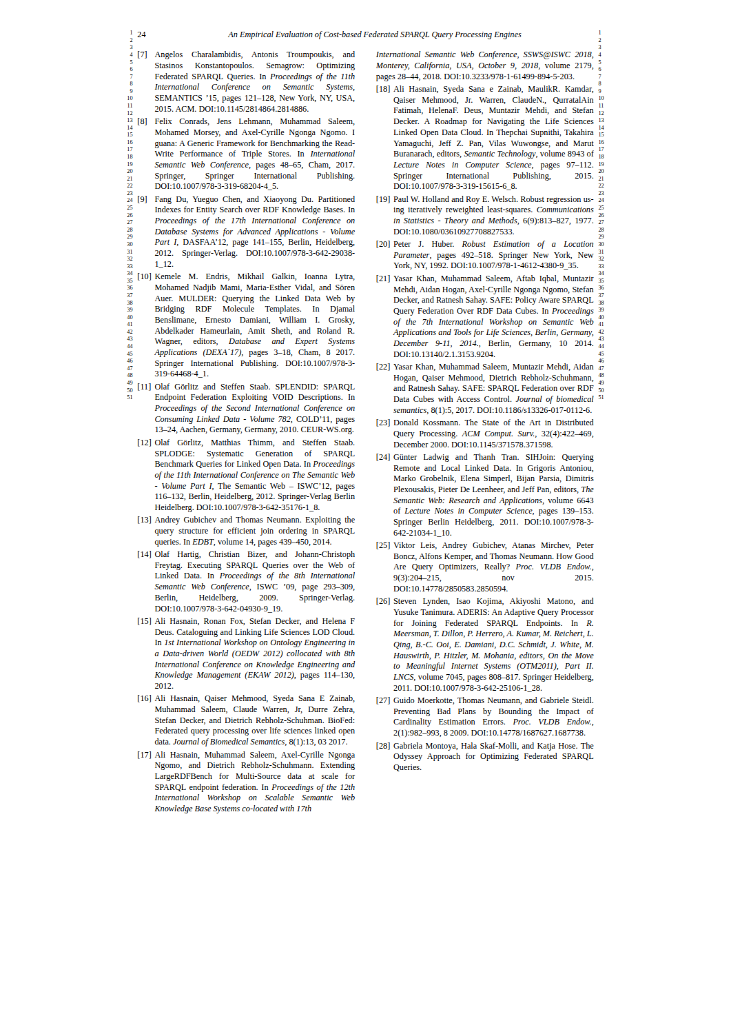12345678910 11121314151617181920 21222324252627282930 31323334353637383940 4142434445464748495051
12345678910 11121314151617181920 21222324252627282930 31323334353637383940 4142434445464748495051
24
An Empirical Evaluation of Cost-based Federated SPARQL Query Processing Engines
[7] Angelos Charalambidis, Antonis Troumpoukis, and Stasinos Konstantopoulos. Semagrow: Optimizing Federated SPARQL Queries. In Proceedings of the 11th International Conference on Semantic Systems, SEMANTICS ’15, pages 121–128, New York, NY, USA, 2015. ACM. DOI:10.1145/2814864.2814886.
[8] Felix Conrads, Jens Lehmann, Muhammad Saleem, Mohamed Morsey, and Axel-Cyrille Ngonga Ngomo. I guana: A Generic Framework for Benchmarking the Read-Write Performance of Triple Stores. In International Semantic Web Conference, pages 48–65, Cham, 2017. Springer, Springer International Publishing. DOI:10.1007/978-3-319-68204-4_5.
[9] Fang Du, Yueguo Chen, and Xiaoyong Du. Partitioned Indexes for Entity Search over RDF Knowledge Bases. In Proceedings of the 17th International Conference on Database Systems for Advanced Applications - Volume Part I, DASFAA’12, page 141–155, Berlin, Heidelberg, 2012. Springer-Verlag. DOI:10.1007/978-3-642-29038-1_12.
[10] Kemele M. Endris, Mikhail Galkin, Ioanna Lytra, Mohamed Nadjib Mami, Maria-Esther Vidal, and Sören Auer. MULDER: Querying the Linked Data Web by Bridging RDF Molecule Templates. In Djamal Benslimane, Ernesto Damiani, William I. Grosky, Abdelkader Hameurlain, Amit Sheth, and Roland R. Wagner, editors, Database and Expert Systems Applications (DEXA´17), pages 3–18, Cham, 8 2017. Springer International Publishing. DOI:10.1007/978-3-319-64468-4_1.
[11] Olaf Görlitz and Steffen Staab. SPLENDID: SPARQL Endpoint Federation Exploiting VOID Descriptions. In Proceedings of the Second International Conference on Consuming Linked Data - Volume 782, COLD’11, pages 13–24, Aachen, Germany, Germany, 2010. CEUR-WS.org.
[12] Olaf Görlitz, Matthias Thimm, and Steffen Staab. SPLODGE: Systematic Generation of SPARQL Benchmark Queries for Linked Open Data. In Proceedings of the 11th International Conference on The Semantic Web - Volume Part I, The Semantic Web – ISWC’12, pages 116–132, Berlin, Heidelberg, 2012. Springer-Verlag Berlin Heidelberg. DOI:10.1007/978-3-642-35176-1_8.
[13] Andrey Gubichev and Thomas Neumann. Exploiting the query structure for efficient join ordering in SPARQL queries. In EDBT, volume 14, pages 439–450, 2014.
[14] Olaf Hartig, Christian Bizer, and Johann-Christoph Freytag. Executing SPARQL Queries over the Web of Linked Data. In Proceedings of the 8th International Semantic Web Conference, ISWC ’09, page 293–309, Berlin, Heidelberg, 2009. Springer-Verlag. DOI:10.1007/978-3-642-04930-9_19.
[15] Ali Hasnain, Ronan Fox, Stefan Decker, and Helena F Deus. Cataloguing and Linking Life Sciences LOD Cloud. In 1st International Workshop on Ontology Engineering in a Data-driven World (OEDW 2012) collocated with 8th International Conference on Knowledge Engineering and Knowledge Management (EKAW 2012), pages 114–130, 2012.
[16] Ali Hasnain, Qaiser Mehmood, Syeda Sana E Zainab, Muhammad Saleem, Claude Warren, Jr, Durre Zehra, Stefan Decker, and Dietrich Rebholz-Schuhman. BioFed: Federated query processing over life sciences linked open data. Journal of Biomedical Semantics, 8(1):13, 03 2017.
[17] Ali Hasnain, Muhammad Saleem, Axel-Cyrille Ngonga Ngomo, and Dietrich Rebholz-Schuhmann. Extending LargeRDFBench for Multi-Source data at scale for SPARQL endpoint federation. In Proceedings of the 12th International Workshop on Scalable Semantic Web Knowledge Base Systems co-located with 17th
International Semantic Web Conference, SSWS@ISWC 2018, Monterey, California, USA, October 9, 2018, volume 2179, pages 28–44, 2018. DOI:10.3233/978-1-61499-894-5-203.
[18] Ali Hasnain, Syeda Sana e Zainab, MaulikR. Kamdar, Qaiser Mehmood, Jr. Warren, ClaudeN., QurratalAin Fatimah, HelenaF. Deus, Muntazir Mehdi, and Stefan Decker. A Roadmap for Navigating the Life Sciences Linked Open Data Cloud. In Thepchai Supnithi, Takahira Yamaguchi, Jeff Z. Pan, Vilas Wuwongse, and Marut Buranarach, editors, Semantic Technology, volume 8943 of Lecture Notes in Computer Science, pages 97–112. Springer International Publishing, 2015. DOI:10.1007/978-3-319-15615-6_8.
[19] Paul W. Holland and Roy E. Welsch. Robust regression using iteratively reweighted least-squares. Communications in Statistics - Theory and Methods, 6(9):813–827, 1977. DOI:10.1080/03610927708827533.
[20] Peter J. Huber. Robust Estimation of a Location Parameter, pages 492–518. Springer New York, New York, NY, 1992. DOI:10.1007/978-1-4612-4380-9_35.
[21] Yasar Khan, Muhammad Saleem, Aftab Iqbal, Muntazir Mehdi, Aidan Hogan, Axel-Cyrille Ngonga Ngomo, Stefan Decker, and Ratnesh Sahay. SAFE: Policy Aware SPARQL Query Federation Over RDF Data Cubes. In Proceedings of the 7th International Workshop on Semantic Web Applications and Tools for Life Sciences, Berlin, Germany, December 9-11, 2014., Berlin, Germany, 10 2014. DOI:10.13140/2.1.3153.9204.
[22] Yasar Khan, Muhammad Saleem, Muntazir Mehdi, Aidan Hogan, Qaiser Mehmood, Dietrich Rebholz-Schuhmann, and Ratnesh Sahay. SAFE: SPARQL Federation over RDF Data Cubes with Access Control. Journal of biomedical semantics, 8(1):5, 2017. DOI:10.1186/s13326-017-0112-6.
[23] Donald Kossmann. The State of the Art in Distributed Query Processing. ACM Comput. Surv., 32(4):422–469, December 2000. DOI:10.1145/371578.371598.
[24] Günter Ladwig and Thanh Tran. SIHJoin: Querying Remote and Local Linked Data. In Grigoris Antoniou, Marko Grobelnik, Elena Simperl, Bijan Parsia, Dimitris Plexousakis, Pieter De Leenheer, and Jeff Pan, editors, The Semantic Web: Research and Applications, volume 6643 of Lecture Notes in Computer Science, pages 139–153. Springer Berlin Heidelberg, 2011. DOI:10.1007/978-3-642-21034-1_10.
[25] Viktor Leis, Andrey Gubichev, Atanas Mirchev, Peter Boncz, Alfons Kemper, and Thomas Neumann. How Good Are Query Optimizers, Really? Proc. VLDB Endow., 9(3):204–215, nov 2015. DOI:10.14778/2850583.2850594.
[26] Steven Lynden, Isao Kojima, Akiyoshi Matono, and Yusuke Tanimura. ADERIS: An Adaptive Query Processor for Joining Federated SPARQL Endpoints. In R. Meersman, T. Dillon, P. Herrero, A. Kumar, M. Reichert, L. Qing, B.-C. Ooi, E. Damiani, D.C. Schmidt, J. White, M. Hauswirth, P. Hitzler, M. Mohania, editors, On the Move to Meaningful Internet Systems (OTM2011), Part II. LNCS, volume 7045, pages 808–817. Springer Heidelberg, 2011. DOI:10.1007/978-3-642-25106-1_28.
[27] Guido Moerkotte, Thomas Neumann, and Gabriele Steidl. Preventing Bad Plans by Bounding the Impact of Cardinality Estimation Errors. Proc. VLDB Endow., 2(1):982–993, 8 2009. DOI:10.14778/1687627.1687738.
[28] Gabriela Montoya, Hala Skaf-Molli, and Katja Hose. The Odyssey Approach for Optimizing Federated SPARQL Queries.